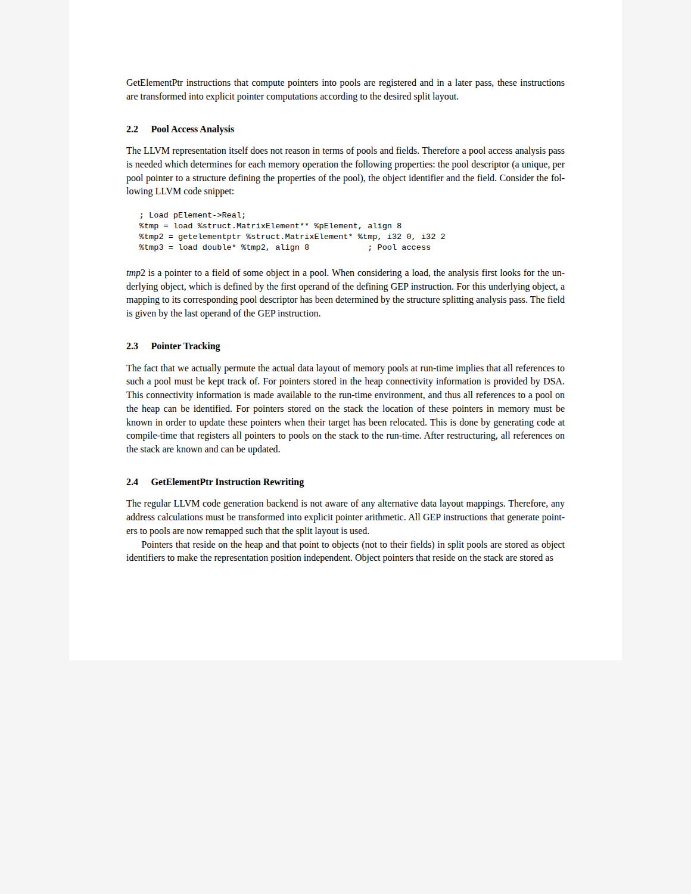GetElementPtr instructions that compute pointers into pools are registered and in a later pass, these instructions are transformed into explicit pointer computations according to the desired split layout.
2.2 Pool Access Analysis
The LLVM representation itself does not reason in terms of pools and fields. Therefore a pool access analysis pass is needed which determines for each memory operation the following properties: the pool descriptor (a unique, per pool pointer to a structure defining the properties of the pool), the object identifier and the field. Consider the following LLVM code snippet:
; Load pElement->Real;
%tmp = load %struct.MatrixElement** %pElement, align 8
%tmp2 = getelementptr %struct.MatrixElement* %tmp, i32 0, i32 2
%tmp3 = load double* %tmp2, align 8            ; Pool access
tmp2 is a pointer to a field of some object in a pool. When considering a load, the analysis first looks for the underlying object, which is defined by the first operand of the defining GEP instruction. For this underlying object, a mapping to its corresponding pool descriptor has been determined by the structure splitting analysis pass. The field is given by the last operand of the GEP instruction.
2.3 Pointer Tracking
The fact that we actually permute the actual data layout of memory pools at run-time implies that all references to such a pool must be kept track of. For pointers stored in the heap connectivity information is provided by DSA. This connectivity information is made available to the run-time environment, and thus all references to a pool on the heap can be identified. For pointers stored on the stack the location of these pointers in memory must be known in order to update these pointers when their target has been relocated. This is done by generating code at compile-time that registers all pointers to pools on the stack to the run-time. After restructuring, all references on the stack are known and can be updated.
2.4 GetElementPtr Instruction Rewriting
The regular LLVM code generation backend is not aware of any alternative data layout mappings. Therefore, any address calculations must be transformed into explicit pointer arithmetic. All GEP instructions that generate pointers to pools are now remapped such that the split layout is used.
Pointers that reside on the heap and that point to objects (not to their fields) in split pools are stored as object identifiers to make the representation position independent. Object pointers that reside on the stack are stored as